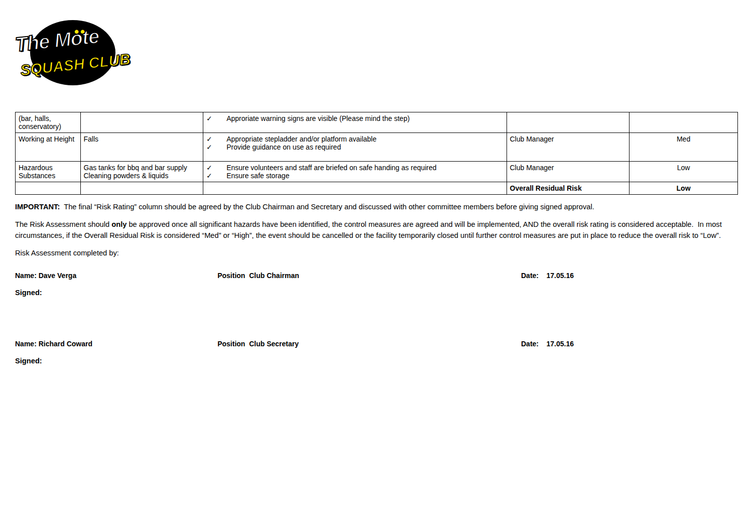••
The Mote
SQUASH CLUB
| (bar, halls, conservatory) | | ✓ Approriate warning signs are visible (Please mind the step) | | |
| Working at Height | Falls | ✓ Appropriate stepladder and/or platform available ✓ Provide guidance on use as required | Club Manager | Med |
| Hazardous Substances | Gas tanks for bbq and bar supply Cleaning powders & liquids | ✓ Ensure volunteers and staff are briefed on safe handing as required ✓ Ensure safe storage | Club Manager | Low |
| | | | Overall Residual Risk | Low |
IMPORTANT: The final “Risk Rating” column should be agreed by the Club Chairman and Secretary and discussed with other committee members before giving signed approval.
The Risk Assessment should only be approved once all significant hazards have been identified, the control measures are agreed and will be implemented, AND the overall risk rating is considered acceptable. In most circumstances, if the Overall Residual Risk is considered “Med” or “High”, the event should be cancelled or the facility temporarily closed until further control measures are put in place to reduce the overall risk to “Low”.
Risk Assessment completed by:
| Name: Dave Verga | Position Club Chairman | Date: 17.05.16 |
Signed:
| Name: Richard Coward | Position Club Secretary | Date: 17.05.16 |
Signed: